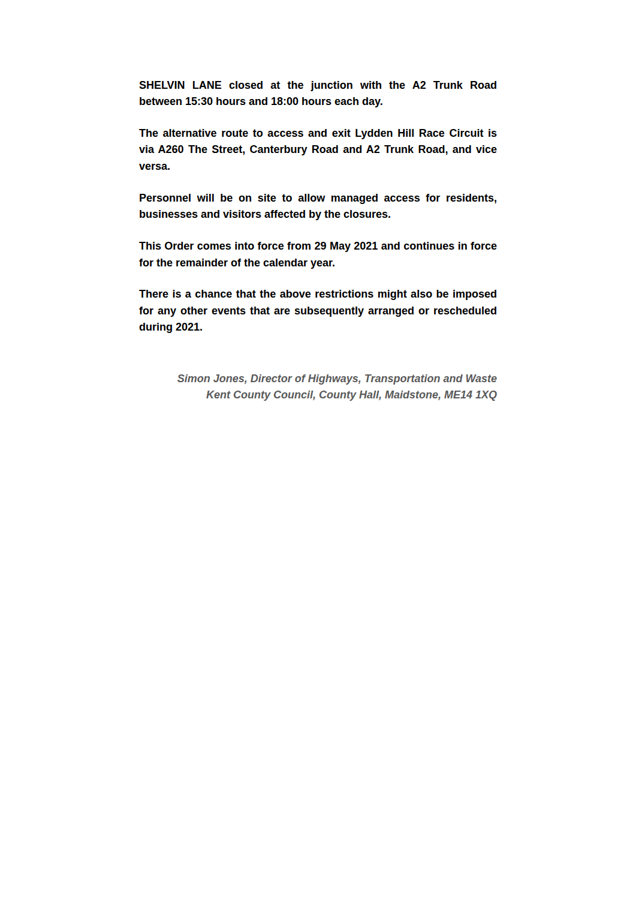SHELVIN LANE closed at the junction with the A2 Trunk Road between 15:30 hours and 18:00 hours each day.
The alternative route to access and exit Lydden Hill Race Circuit is via A260 The Street, Canterbury Road and A2 Trunk Road, and vice versa.
Personnel will be on site to allow managed access for residents, businesses and visitors affected by the closures.
This Order comes into force from 29 May 2021 and continues in force for the remainder of the calendar year.
There is a chance that the above restrictions might also be imposed for any other events that are subsequently arranged or rescheduled during 2021.
Simon Jones, Director of Highways, Transportation and Waste
Kent County Council, County Hall, Maidstone, ME14 1XQ